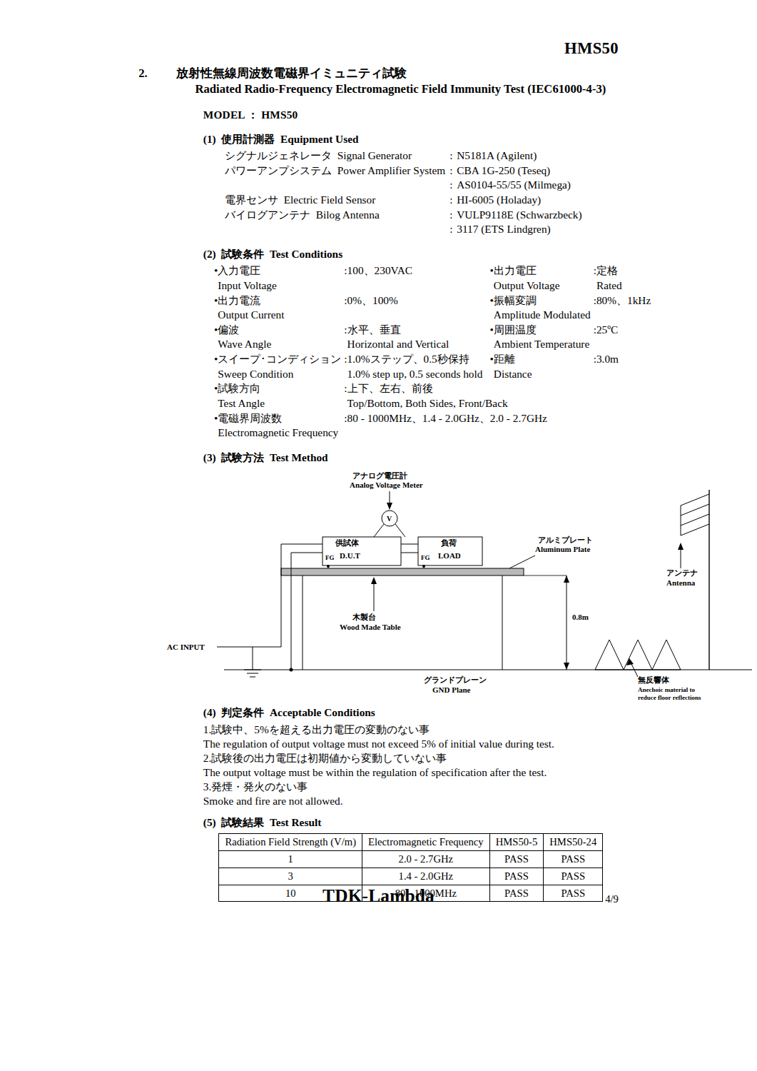HMS50
2. 放射性無線周波数電磁界イミュニティ試験
Radiated Radio-Frequency Electromagnetic Field Immunity Test (IEC61000-4-3)
MODEL ： HMS50
(1) 使用計測器 Equipment Used
| シグナルジェネレータ Signal Generator | : | N5181A (Agilent) |
| パワーアンプシステム Power Amplifier System | : | CBA 1G-250 (Teseq) |
| | : | AS0104-55/55 (Milmega) |
| 電界センサ Electric Field Sensor | : | HI-6005 (Holaday) |
| バイログアンテナ Bilog Antenna | : | VULP9118E (Schwarzbeck) |
| | : | 3117 (ETS Lindgren) |
(2) 試験条件 Test Conditions
| • | 入力電圧 | : | 100、230VAC | • | 出力電圧 | : | 定格 |
| | Input Voltage | | | | Output Voltage | | Rated |
| • | 出力電流 | : | 0%、100% | • | 振幅変調 | : | 80%、1kHz |
| | Output Current | | | | Amplitude Modulated | | |
| • | 偏波 | : | 水平、垂直 | • | 周囲温度 | : | 25ºC |
| | Wave Angle | | Horizontal and Vertical | | Ambient Temperature | | |
| • | スイープ･コンディション | : | 1.0%ステップ、0.5秒保持 | • | 距離 | : | 3.0m |
| | Sweep Condition | | 1.0% step up, 0.5 seconds hold | | Distance | | |
| • | 試験方向 | : | 上下、左右、前後 |
| | Test Angle | | Top/Bottom, Both Sides, Front/Back |
| • | 電磁界周波数 | : | 80 - 1000MHz、1.4 - 2.0GHz、2.0 - 2.7GHz |
| | Electromagnetic Frequency |
(3) 試験方法 Test Method
アナログ電圧計 Analog Voltage Meter V 供試体 D.U.T FG 負荷 LOAD FG アルミプレート Aluminum Plate AC INPUT 木製台 Wood Made Table グランドプレーン GND Plane アンテナ Antenna 0.8m 無反響体 Anechoic material to reduce floor reflections
(4) 判定条件 Acceptable Conditions
1.試験中、5%を超える出力電圧の変動のない事 The regulation of output voltage must not exceed 5% of initial value during test.
2.試験後の出力電圧は初期値から変動していない事 The output voltage must be within the regulation of specification after the test.
3.発煙・発火のない事 Smoke and fire are not allowed.
(5) 試験結果 Test Result
| Radiation Field Strength (V/m) | Electromagnetic Frequency | HMS50-5 | HMS50-24 |
| --- | --- | --- | --- |
| 1 | 2.0 - 2.7GHz | PASS | PASS |
| 3 | 1.4 - 2.0GHz | PASS | PASS |
| 10 | 80 - 1000MHz | PASS | PASS |
TDK-Lambda 4/9